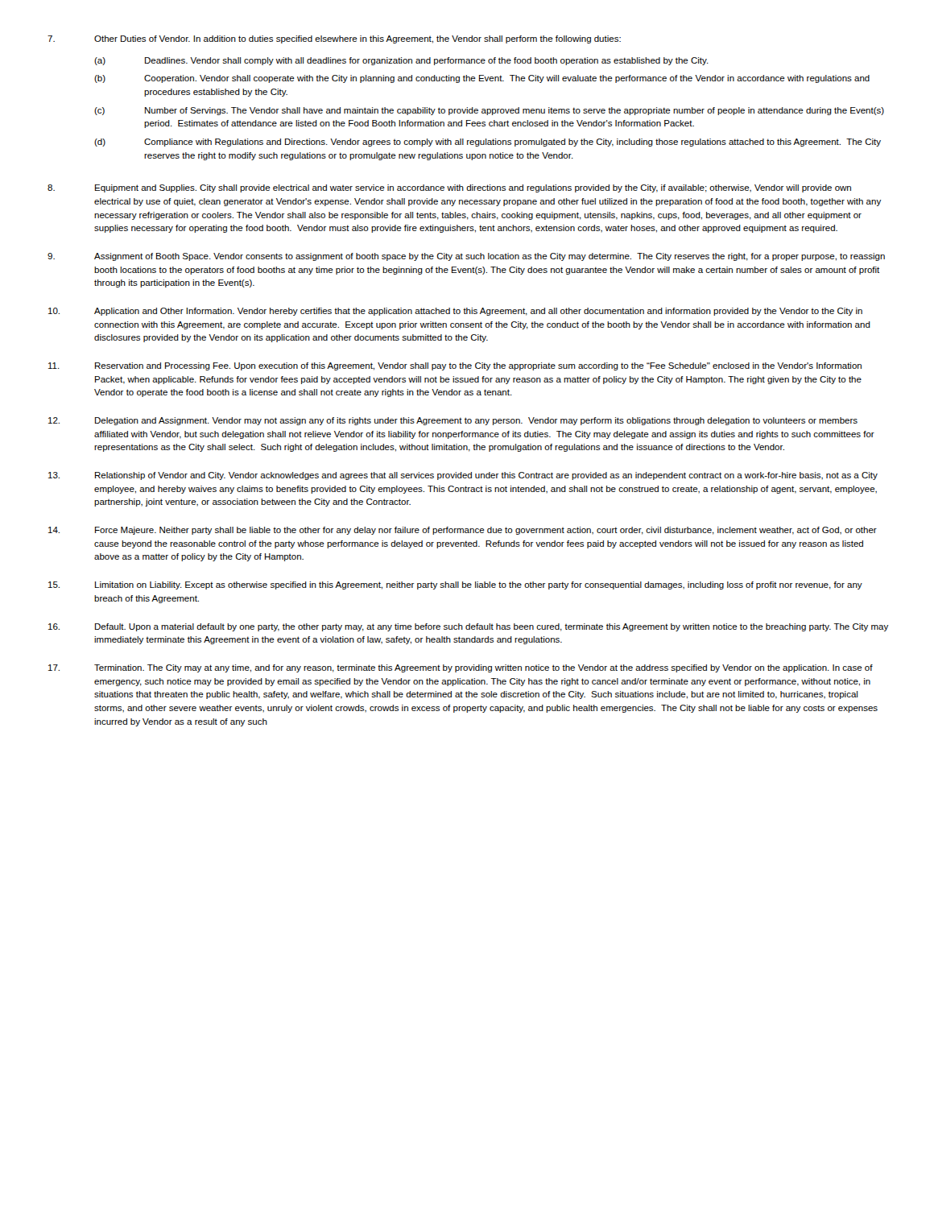7.
Other Duties of Vendor. In addition to duties specified elsewhere in this Agreement, the Vendor shall perform the following duties:
(a)
Deadlines. Vendor shall comply with all deadlines for organization and performance of the food booth operation as established by the City.
(b)
Cooperation. Vendor shall cooperate with the City in planning and conducting the Event. The City will evaluate the performance of the Vendor in accordance with regulations and procedures established by the City.
(c)
Number of Servings. The Vendor shall have and maintain the capability to provide approved menu items to serve the appropriate number of people in attendance during the Event(s) period. Estimates of attendance are listed on the Food Booth Information and Fees chart enclosed in the Vendor's Information Packet.
(d)
Compliance with Regulations and Directions. Vendor agrees to comply with all regulations promulgated by the City, including those regulations attached to this Agreement. The City reserves the right to modify such regulations or to promulgate new regulations upon notice to the Vendor.
8.
Equipment and Supplies. City shall provide electrical and water service in accordance with directions and regulations provided by the City, if available; otherwise, Vendor will provide own electrical by use of quiet, clean generator at Vendor's expense. Vendor shall provide any necessary propane and other fuel utilized in the preparation of food at the food booth, together with any necessary refrigeration or coolers. The Vendor shall also be responsible for all tents, tables, chairs, cooking equipment, utensils, napkins, cups, food, beverages, and all other equipment or supplies necessary for operating the food booth. Vendor must also provide fire extinguishers, tent anchors, extension cords, water hoses, and other approved equipment as required.
9.
Assignment of Booth Space. Vendor consents to assignment of booth space by the City at such location as the City may determine. The City reserves the right, for a proper purpose, to reassign booth locations to the operators of food booths at any time prior to the beginning of the Event(s). The City does not guarantee the Vendor will make a certain number of sales or amount of profit through its participation in the Event(s).
10.
Application and Other Information. Vendor hereby certifies that the application attached to this Agreement, and all other documentation and information provided by the Vendor to the City in connection with this Agreement, are complete and accurate. Except upon prior written consent of the City, the conduct of the booth by the Vendor shall be in accordance with information and disclosures provided by the Vendor on its application and other documents submitted to the City.
11.
Reservation and Processing Fee. Upon execution of this Agreement, Vendor shall pay to the City the appropriate sum according to the “Fee Schedule" enclosed in the Vendor's Information Packet, when applicable. Refunds for vendor fees paid by accepted vendors will not be issued for any reason as a matter of policy by the City of Hampton. The right given by the City to the Vendor to operate the food booth is a license and shall not create any rights in the Vendor as a tenant.
12.
Delegation and Assignment. Vendor may not assign any of its rights under this Agreement to any person. Vendor may perform its obligations through delegation to volunteers or members affiliated with Vendor, but such delegation shall not relieve Vendor of its liability for nonperformance of its duties. The City may delegate and assign its duties and rights to such committees for representations as the City shall select. Such right of delegation includes, without limitation, the promulgation of regulations and the issuance of directions to the Vendor.
13.
Relationship of Vendor and City. Vendor acknowledges and agrees that all services provided under this Contract are provided as an independent contract on a work-for-hire basis, not as a City employee, and hereby waives any claims to benefits provided to City employees. This Contract is not intended, and shall not be construed to create, a relationship of agent, servant, employee, partnership, joint venture, or association between the City and the Contractor.
14.
Force Majeure. Neither party shall be liable to the other for any delay nor failure of performance due to government action, court order, civil disturbance, inclement weather, act of God, or other cause beyond the reasonable control of the party whose performance is delayed or prevented. Refunds for vendor fees paid by accepted vendors will not be issued for any reason as listed above as a matter of policy by the City of Hampton.
15.
Limitation on Liability. Except as otherwise specified in this Agreement, neither party shall be liable to the other party for consequential damages, including loss of profit nor revenue, for any breach of this Agreement.
16.
Default. Upon a material default by one party, the other party may, at any time before such default has been cured, terminate this Agreement by written notice to the breaching party. The City may immediately terminate this Agreement in the event of a violation of law, safety, or health standards and regulations.
17.
Termination. The City may at any time, and for any reason, terminate this Agreement by providing written notice to the Vendor at the address specified by Vendor on the application. In case of emergency, such notice may be provided by email as specified by the Vendor on the application. The City has the right to cancel and/or terminate any event or performance, without notice, in situations that threaten the public health, safety, and welfare, which shall be determined at the sole discretion of the City. Such situations include, but are not limited to, hurricanes, tropical storms, and other severe weather events, unruly or violent crowds, crowds in excess of property capacity, and public health emergencies. The City shall not be liable for any costs or expenses incurred by Vendor as a result of any such